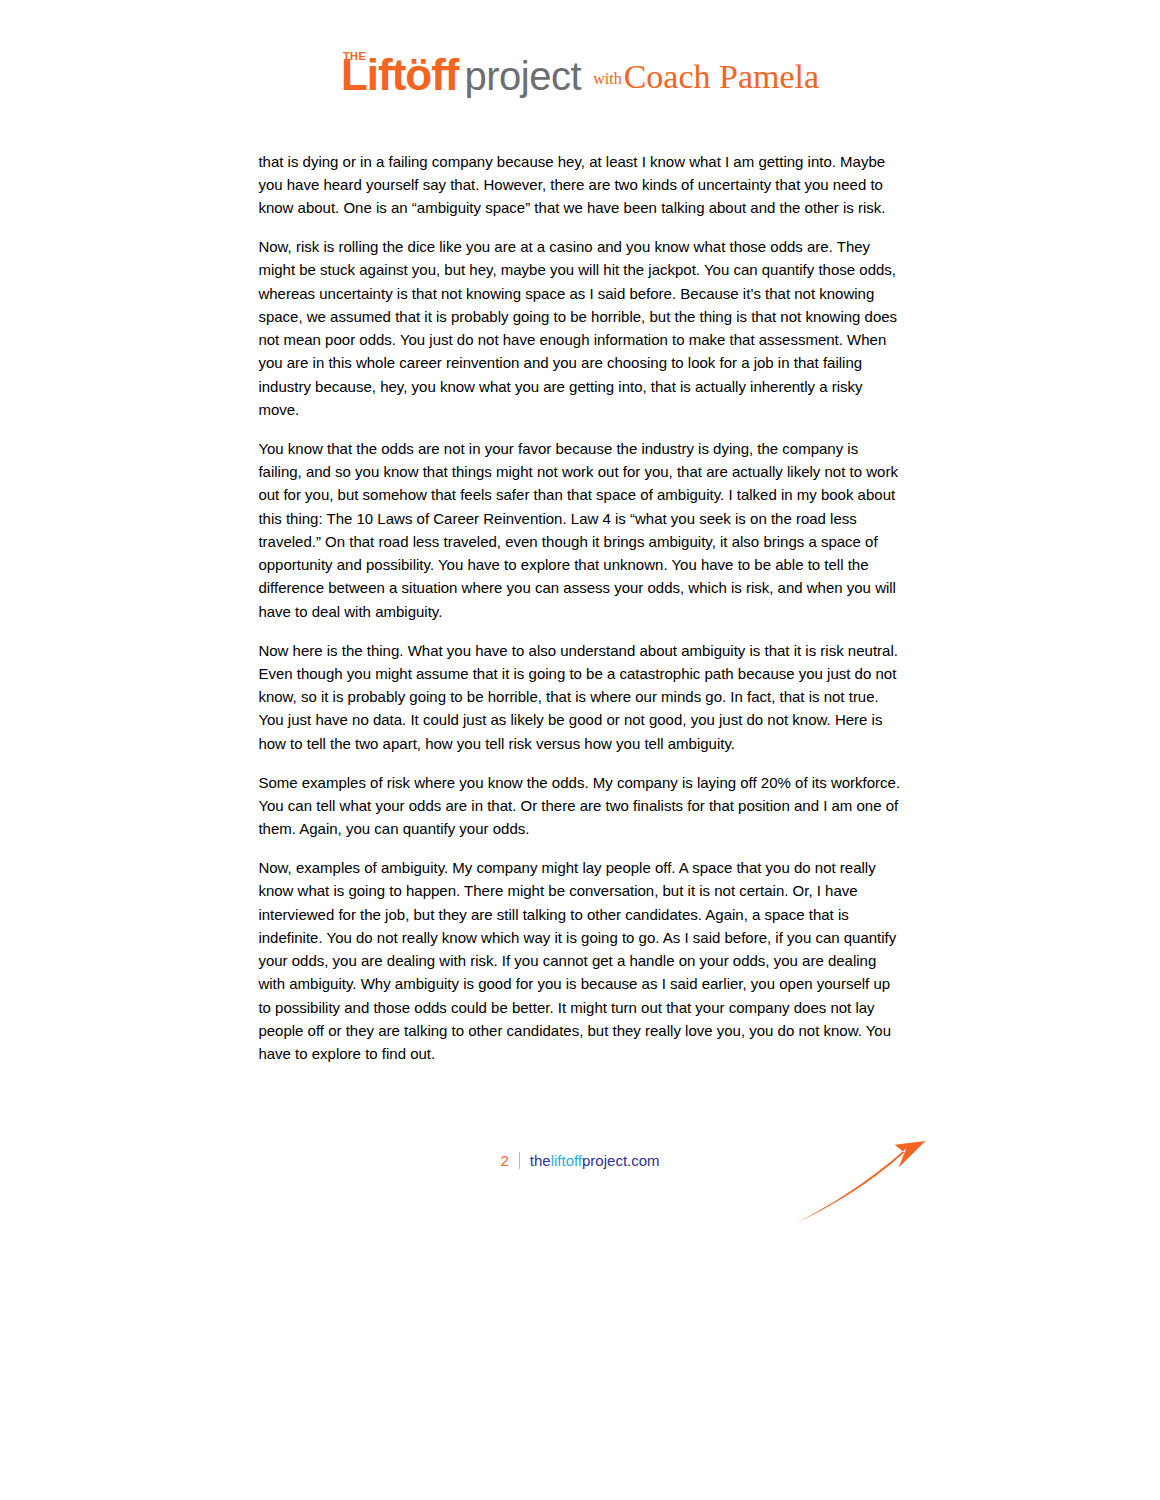THE Liftöff project with Coach Pamela
that is dying or in a failing company because hey, at least I know what I am getting into. Maybe you have heard yourself say that. However, there are two kinds of uncertainty that you need to know about. One is an “ambiguity space” that we have been talking about and the other is risk.
Now, risk is rolling the dice like you are at a casino and you know what those odds are. They might be stuck against you, but hey, maybe you will hit the jackpot. You can quantify those odds, whereas uncertainty is that not knowing space as I said before. Because it’s that not knowing space, we assumed that it is probably going to be horrible, but the thing is that not knowing does not mean poor odds. You just do not have enough information to make that assessment. When you are in this whole career reinvention and you are choosing to look for a job in that failing industry because, hey, you know what you are getting into, that is actually inherently a risky move.
You know that the odds are not in your favor because the industry is dying, the company is failing, and so you know that things might not work out for you, that are actually likely not to work out for you, but somehow that feels safer than that space of ambiguity. I talked in my book about this thing: The 10 Laws of Career Reinvention. Law 4 is “what you seek is on the road less traveled.” On that road less traveled, even though it brings ambiguity, it also brings a space of opportunity and possibility. You have to explore that unknown. You have to be able to tell the difference between a situation where you can assess your odds, which is risk, and when you will have to deal with ambiguity.
Now here is the thing. What you have to also understand about ambiguity is that it is risk neutral. Even though you might assume that it is going to be a catastrophic path because you just do not know, so it is probably going to be horrible, that is where our minds go. In fact, that is not true. You just have no data. It could just as likely be good or not good, you just do not know. Here is how to tell the two apart, how you tell risk versus how you tell ambiguity.
Some examples of risk where you know the odds. My company is laying off 20% of its workforce. You can tell what your odds are in that. Or there are two finalists for that position and I am one of them. Again, you can quantify your odds.
Now, examples of ambiguity. My company might lay people off. A space that you do not really know what is going to happen. There might be conversation, but it is not certain. Or, I have interviewed for the job, but they are still talking to other candidates. Again, a space that is indefinite. You do not really know which way it is going to go. As I said before, if you can quantify your odds, you are dealing with risk. If you cannot get a handle on your odds, you are dealing with ambiguity. Why ambiguity is good for you is because as I said earlier, you open yourself up to possibility and those odds could be better. It might turn out that your company does not lay people off or they are talking to other candidates, but they really love you, you do not know. You have to explore to find out.
2 the liftoff project.com